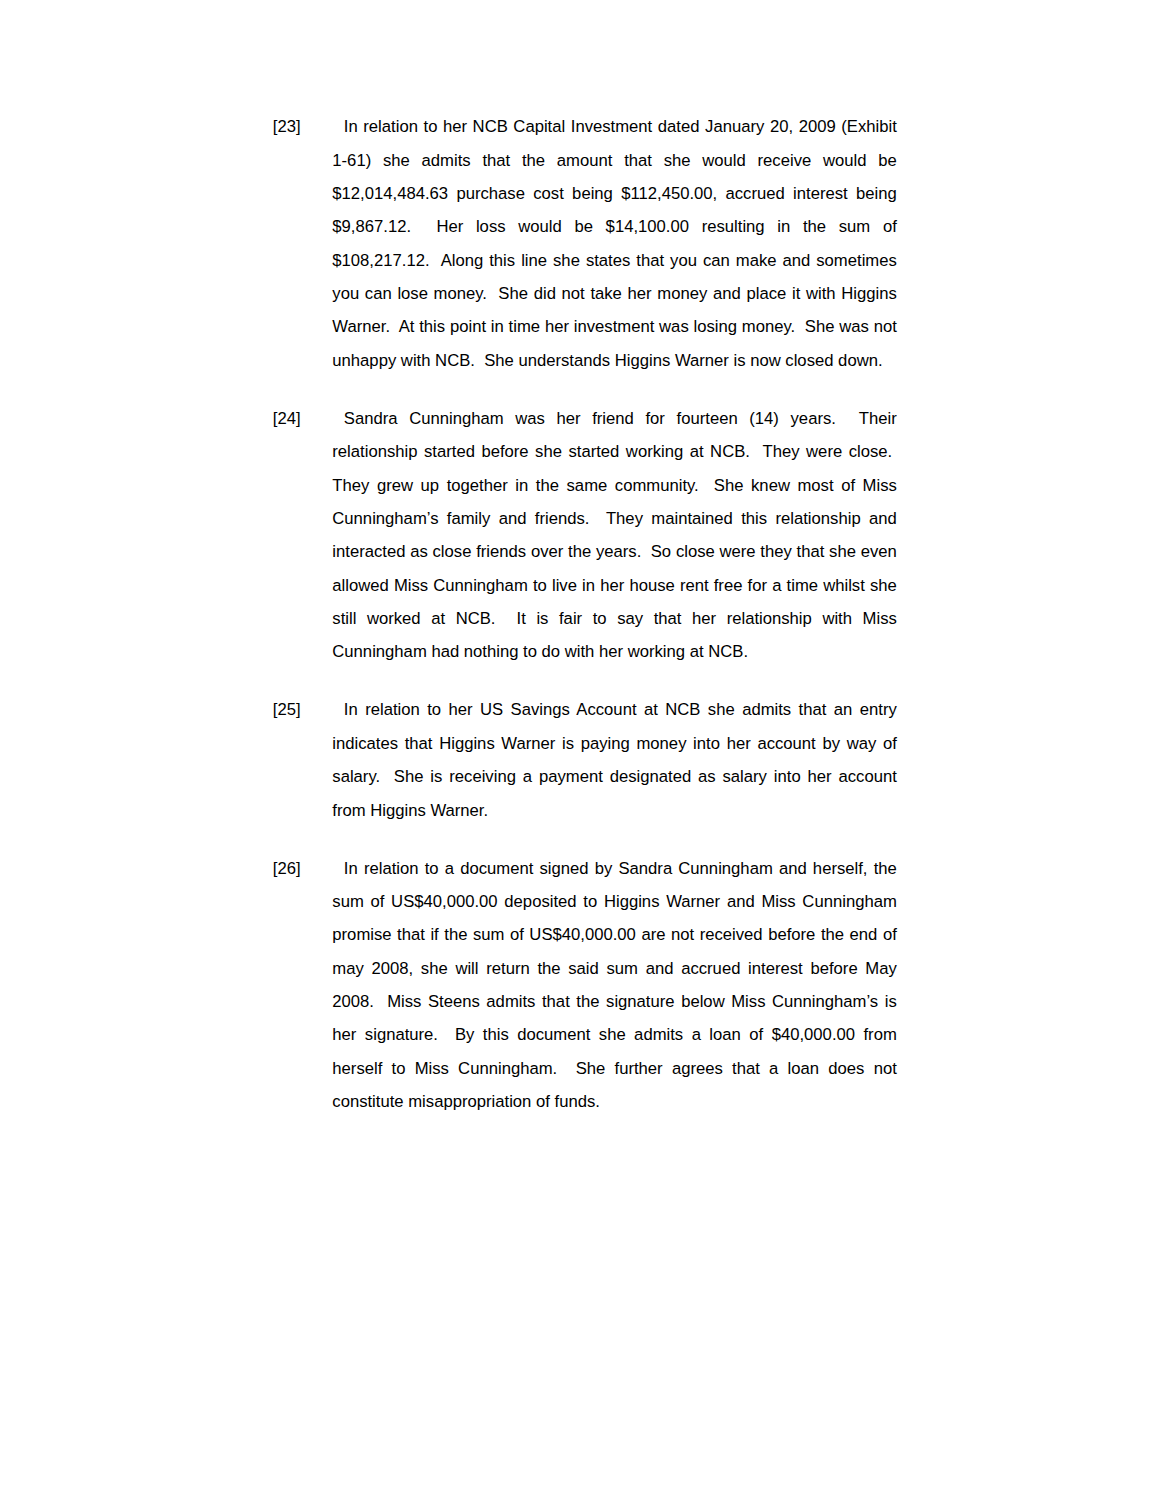[23]
In relation to her NCB Capital Investment dated January 20, 2009 (Exhibit 1-61) she admits that the amount that she would receive would be $12,014,484.63 purchase cost being $112,450.00, accrued interest being $9,867.12. Her loss would be $14,100.00 resulting in the sum of $108,217.12. Along this line she states that you can make and sometimes you can lose money. She did not take her money and place it with Higgins Warner. At this point in time her investment was losing money. She was not unhappy with NCB. She understands Higgins Warner is now closed down.
[24]
Sandra Cunningham was her friend for fourteen (14) years. Their relationship started before she started working at NCB. They were close. They grew up together in the same community. She knew most of Miss Cunningham’s family and friends. They maintained this relationship and interacted as close friends over the years. So close were they that she even allowed Miss Cunningham to live in her house rent free for a time whilst she still worked at NCB. It is fair to say that her relationship with Miss Cunningham had nothing to do with her working at NCB.
[25]
In relation to her US Savings Account at NCB she admits that an entry indicates that Higgins Warner is paying money into her account by way of salary. She is receiving a payment designated as salary into her account from Higgins Warner.
[26]
In relation to a document signed by Sandra Cunningham and herself, the sum of US$40,000.00 deposited to Higgins Warner and Miss Cunningham promise that if the sum of US$40,000.00 are not received before the end of may 2008, she will return the said sum and accrued interest before May 2008. Miss Steens admits that the signature below Miss Cunningham’s is her signature. By this document she admits a loan of $40,000.00 from herself to Miss Cunningham. She further agrees that a loan does not constitute misappropriation of funds.